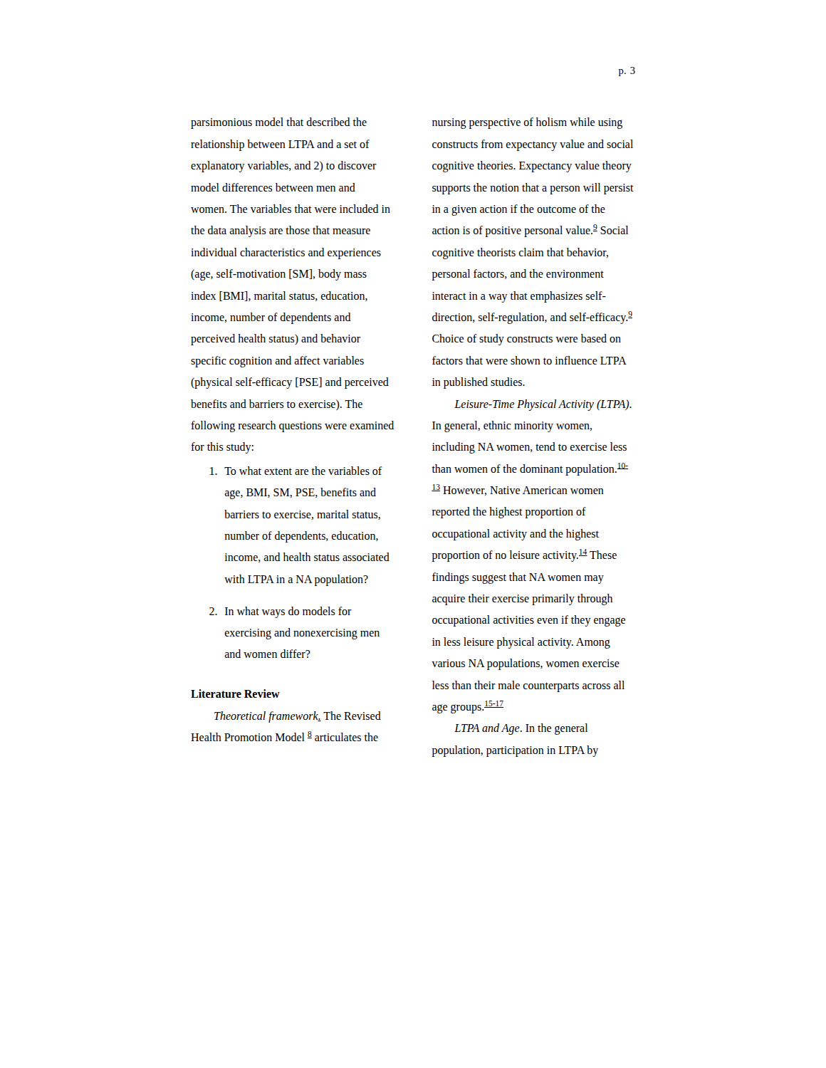p. 3
parsimonious model that described the relationship between LTPA and a set of explanatory variables, and 2) to discover model differences between men and women. The variables that were included in the data analysis are those that measure individual characteristics and experiences (age, self-motivation [SM], body mass index [BMI], marital status, education, income, number of dependents and perceived health status) and behavior specific cognition and affect variables (physical self-efficacy [PSE] and perceived benefits and barriers to exercise). The following research questions were examined for this study:
To what extent are the variables of age, BMI, SM, PSE, benefits and barriers to exercise, marital status, number of dependents, education, income, and health status associated with LTPA in a NA population?
In what ways do models for exercising and nonexercising men and women differ?
Literature Review
Theoretical framework. The Revised Health Promotion Model 8 articulates the nursing perspective of holism while using constructs from expectancy value and social cognitive theories. Expectancy value theory supports the notion that a person will persist in a given action if the outcome of the action is of positive personal value.9 Social cognitive theorists claim that behavior, personal factors, and the environment interact in a way that emphasizes self-direction, self-regulation, and self-efficacy.9 Choice of study constructs were based on factors that were shown to influence LTPA in published studies.
Leisure-Time Physical Activity (LTPA). In general, ethnic minority women, including NA women, tend to exercise less than women of the dominant population.10-13 However, Native American women reported the highest proportion of occupational activity and the highest proportion of no leisure activity.14 These findings suggest that NA women may acquire their exercise primarily through occupational activities even if they engage in less leisure physical activity. Among various NA populations, women exercise less than their male counterparts across all age groups.15-17
LTPA and Age. In the general population, participation in LTPA by